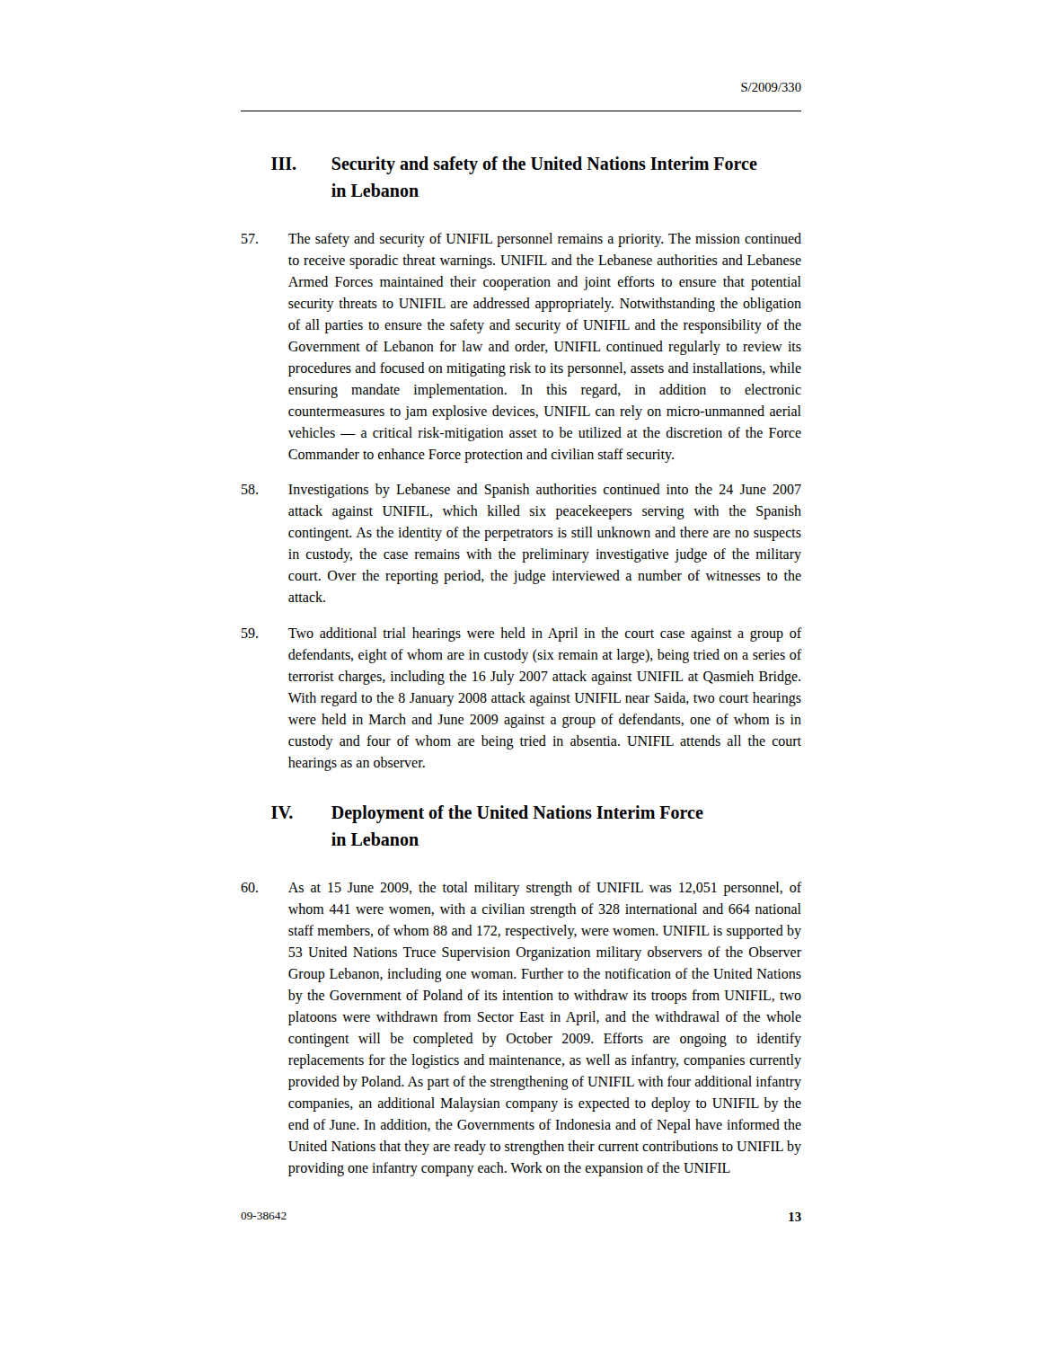S/2009/330
III. Security and safety of the United Nations Interim Force
in Lebanon
57. The safety and security of UNIFIL personnel remains a priority. The mission continued to receive sporadic threat warnings. UNIFIL and the Lebanese authorities and Lebanese Armed Forces maintained their cooperation and joint efforts to ensure that potential security threats to UNIFIL are addressed appropriately. Notwithstanding the obligation of all parties to ensure the safety and security of UNIFIL and the responsibility of the Government of Lebanon for law and order, UNIFIL continued regularly to review its procedures and focused on mitigating risk to its personnel, assets and installations, while ensuring mandate implementation. In this regard, in addition to electronic countermeasures to jam explosive devices, UNIFIL can rely on micro-unmanned aerial vehicles — a critical risk-mitigation asset to be utilized at the discretion of the Force Commander to enhance Force protection and civilian staff security.
58. Investigations by Lebanese and Spanish authorities continued into the 24 June 2007 attack against UNIFIL, which killed six peacekeepers serving with the Spanish contingent. As the identity of the perpetrators is still unknown and there are no suspects in custody, the case remains with the preliminary investigative judge of the military court. Over the reporting period, the judge interviewed a number of witnesses to the attack.
59. Two additional trial hearings were held in April in the court case against a group of defendants, eight of whom are in custody (six remain at large), being tried on a series of terrorist charges, including the 16 July 2007 attack against UNIFIL at Qasmieh Bridge. With regard to the 8 January 2008 attack against UNIFIL near Saida, two court hearings were held in March and June 2009 against a group of defendants, one of whom is in custody and four of whom are being tried in absentia. UNIFIL attends all the court hearings as an observer.
IV. Deployment of the United Nations Interim Force
in Lebanon
60. As at 15 June 2009, the total military strength of UNIFIL was 12,051 personnel, of whom 441 were women, with a civilian strength of 328 international and 664 national staff members, of whom 88 and 172, respectively, were women. UNIFIL is supported by 53 United Nations Truce Supervision Organization military observers of the Observer Group Lebanon, including one woman. Further to the notification of the United Nations by the Government of Poland of its intention to withdraw its troops from UNIFIL, two platoons were withdrawn from Sector East in April, and the withdrawal of the whole contingent will be completed by October 2009. Efforts are ongoing to identify replacements for the logistics and maintenance, as well as infantry, companies currently provided by Poland. As part of the strengthening of UNIFIL with four additional infantry companies, an additional Malaysian company is expected to deploy to UNIFIL by the end of June. In addition, the Governments of Indonesia and of Nepal have informed the United Nations that they are ready to strengthen their current contributions to UNIFIL by providing one infantry company each. Work on the expansion of the UNIFIL
09-38642 13